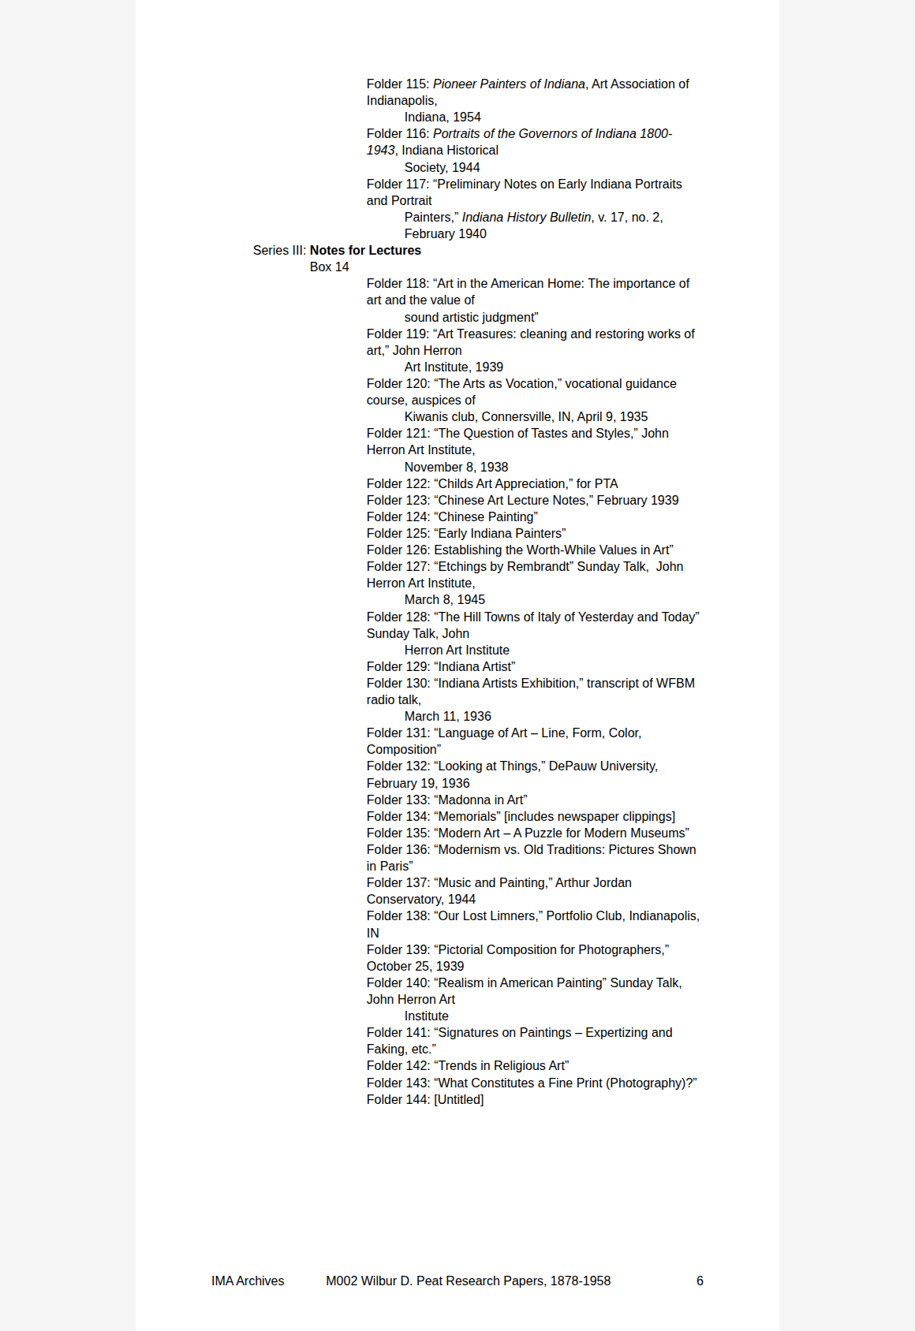Folder 115: Pioneer Painters of Indiana, Art Association of Indianapolis,Indiana, 1954
Folder 116: Portraits of the Governors of Indiana 1800-1943, Indiana HistoricalSociety, 1944
Folder 117: “Preliminary Notes on Early Indiana Portraits and PortraitPainters,” Indiana History Bulletin, v. 17, no. 2, February 1940
Series III: Notes for Lectures
Box 14
Folder 118: “Art in the American Home: The importance of art and the value ofsound artistic judgment”
Folder 119: “Art Treasures: cleaning and restoring works of art,” John HerronArt Institute, 1939
Folder 120: “The Arts as Vocation,” vocational guidance course, auspices ofKiwanis club, Connersville, IN, April 9, 1935
Folder 121: “The Question of Tastes and Styles,” John Herron Art Institute,November 8, 1938
Folder 122: “Childs Art Appreciation,” for PTA
Folder 123: “Chinese Art Lecture Notes,” February 1939
Folder 124: “Chinese Painting”
Folder 125: “Early Indiana Painters”
Folder 126: Establishing the Worth-While Values in Art”
Folder 127: “Etchings by Rembrandt” Sunday Talk, John Herron Art Institute,March 8, 1945
Folder 128: “The Hill Towns of Italy of Yesterday and Today” Sunday Talk, JohnHerron Art Institute
Folder 129: “Indiana Artist”
Folder 130: “Indiana Artists Exhibition,” transcript of WFBM radio talk,March 11, 1936
Folder 131: “Language of Art – Line, Form, Color, Composition”
Folder 132: “Looking at Things,” DePauw University, February 19, 1936
Folder 133: “Madonna in Art”
Folder 134: “Memorials” [includes newspaper clippings]
Folder 135: “Modern Art – A Puzzle for Modern Museums”
Folder 136: “Modernism vs. Old Traditions: Pictures Shown in Paris”
Folder 137: “Music and Painting,” Arthur Jordan Conservatory, 1944
Folder 138: “Our Lost Limners,” Portfolio Club, Indianapolis, IN
Folder 139: “Pictorial Composition for Photographers,” October 25, 1939
Folder 140: “Realism in American Painting” Sunday Talk, John Herron ArtInstitute
Folder 141: “Signatures on Paintings – Expertizing and Faking, etc.”
Folder 142: “Trends in Religious Art”
Folder 143: “What Constitutes a Fine Print (Photography)?”
Folder 144: [Untitled]
IMA Archives M002 Wilbur D. Peat Research Papers, 1878-1958 6